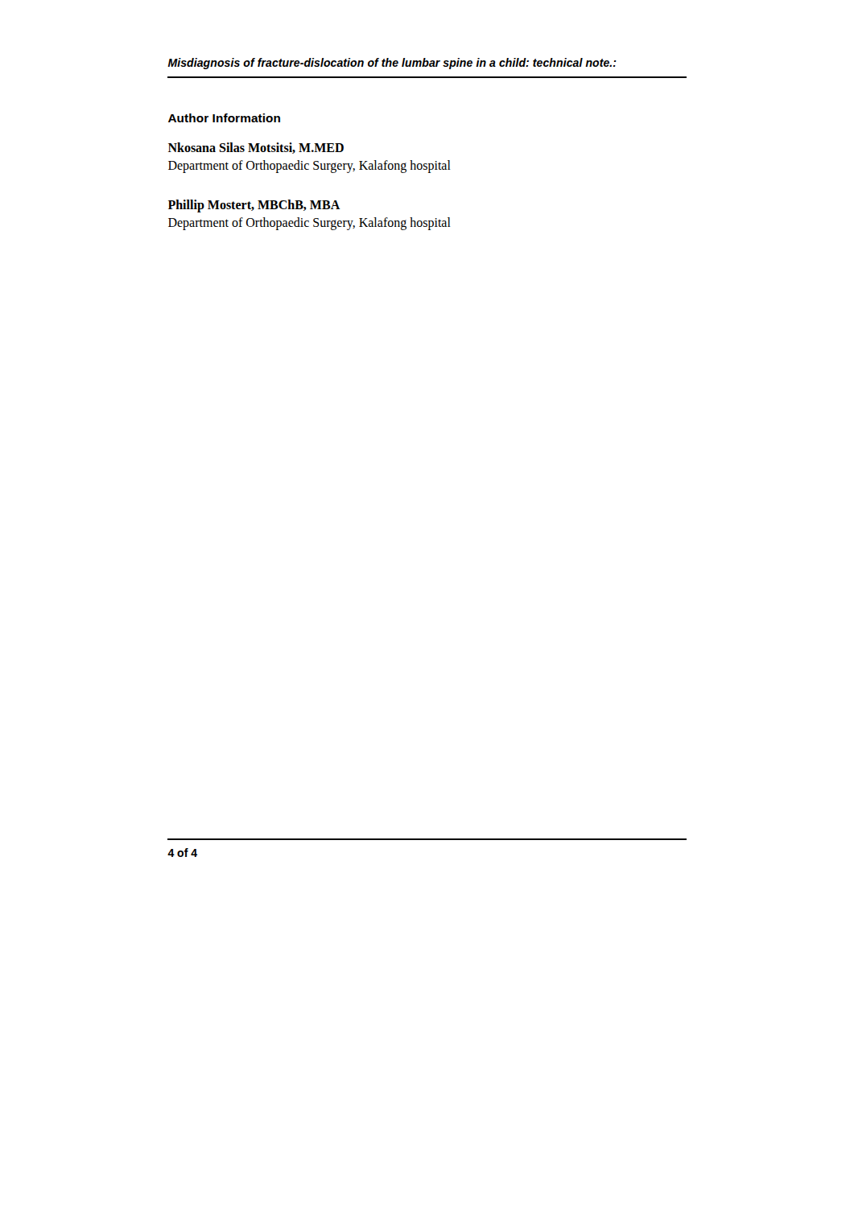Misdiagnosis of fracture-dislocation of the lumbar spine in a child: technical note.:
Author Information
Nkosana Silas Motsitsi, M.MED
Department of Orthopaedic Surgery, Kalafong hospital
Phillip Mostert, MBChB, MBA
Department of Orthopaedic Surgery, Kalafong hospital
4 of 4